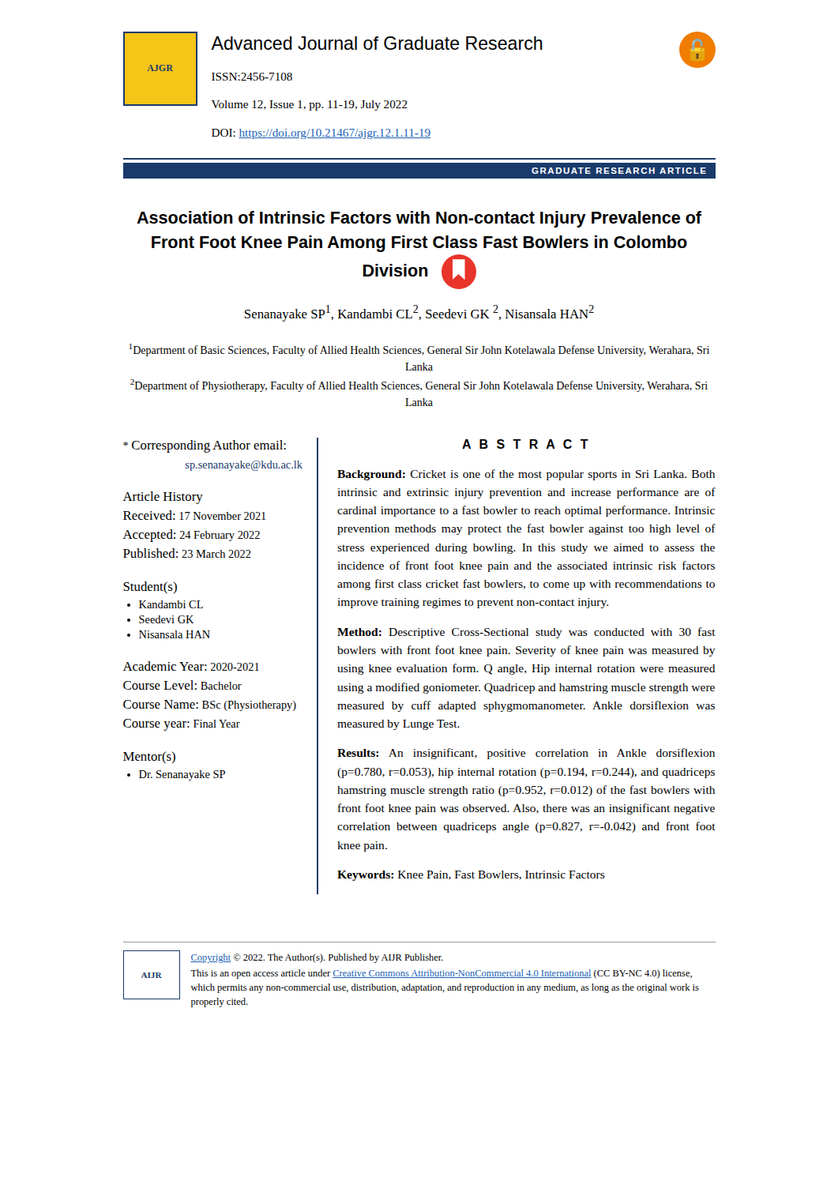AJGR
Advanced Journal of Graduate Research
ISSN:2456-7108
Volume 12, Issue 1, pp. 11-19, July 2022
DOI: https://doi.org/10.21467/ajgr.12.1.11-19
🔓
GRADUATE RESEARCH ARTICLE
Association of Intrinsic Factors with Non-contact Injury Prevalence of Front Foot Knee Pain Among First Class Fast Bowlers in Colombo Division
Senanayake SP1, Kandambi CL2, Seedevi GK 2, Nisansala HAN2
1Department of Basic Sciences, Faculty of Allied Health Sciences, General Sir John Kotelawala Defense University, Werahara, Sri Lanka
2Department of Physiotherapy, Faculty of Allied Health Sciences, General Sir John Kotelawala Defense University, Werahara, Sri Lanka
* Corresponding Author email:
sp.senanayake@kdu.ac.lk
Article History
Received: 17 November 2021
Accepted: 24 February 2022
Published: 23 March 2022
Student(s)
Kandambi CL
Seedevi GK
Nisansala HAN
Academic Year: 2020-2021
Course Level: Bachelor
Course Name: BSc (Physiotherapy)
Course year: Final Year
Mentor(s)
Dr. Senanayake SP
A B S T R A C T
Background: Cricket is one of the most popular sports in Sri Lanka. Both intrinsic and extrinsic injury prevention and increase performance are of cardinal importance to a fast bowler to reach optimal performance. Intrinsic prevention methods may protect the fast bowler against too high level of stress experienced during bowling. In this study we aimed to assess the incidence of front foot knee pain and the associated intrinsic risk factors among first class cricket fast bowlers, to come up with recommendations to improve training regimes to prevent non-contact injury.
Method: Descriptive Cross-Sectional study was conducted with 30 fast bowlers with front foot knee pain. Severity of knee pain was measured by using knee evaluation form. Q angle, Hip internal rotation were measured using a modified goniometer. Quadricep and hamstring muscle strength were measured by cuff adapted sphygmomanometer. Ankle dorsiflexion was measured by Lunge Test.
Results: An insignificant, positive correlation in Ankle dorsiflexion (p=0.780, r=0.053), hip internal rotation (p=0.194, r=0.244), and quadriceps hamstring muscle strength ratio (p=0.952, r=0.012) of the fast bowlers with front foot knee pain was observed. Also, there was an insignificant negative correlation between quadriceps angle (p=0.827, r=-0.042) and front foot knee pain.
Keywords: Knee Pain, Fast Bowlers, Intrinsic Factors
AIJR
Copyright © 2022. The Author(s). Published by AIJR Publisher.
This is an open access article under Creative Commons Attribution-NonCommercial 4.0 International (CC BY-NC 4.0) license, which permits any non-commercial use, distribution, adaptation, and reproduction in any medium, as long as the original work is properly cited.